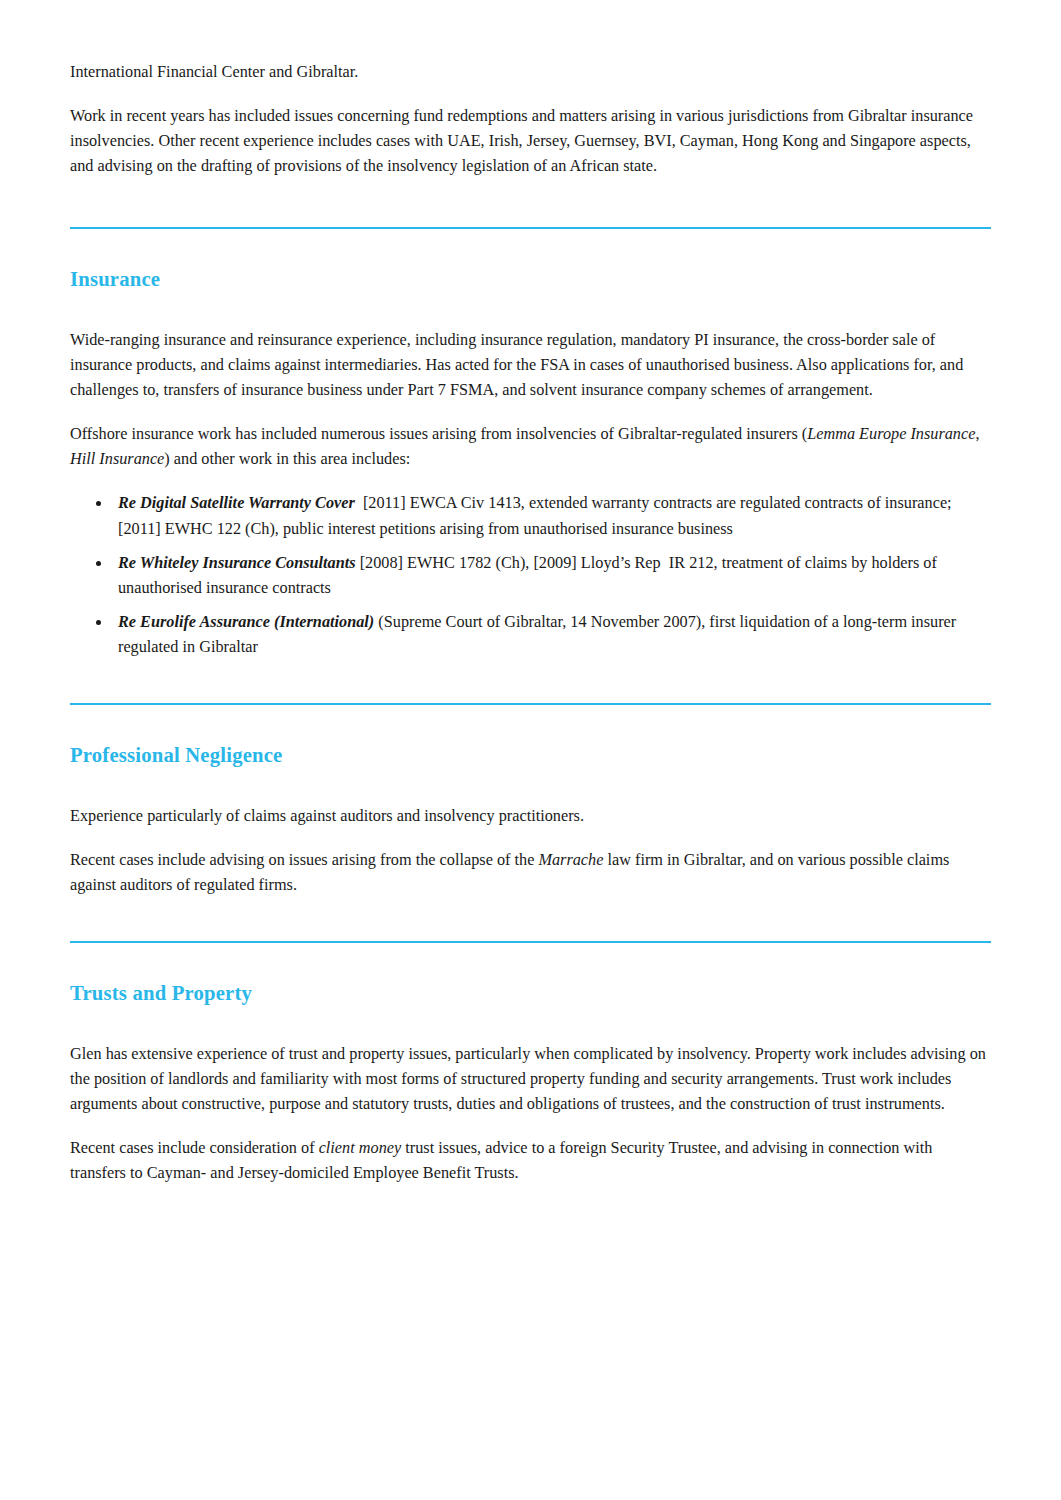International Financial Center and Gibraltar.
Work in recent years has included issues concerning fund redemptions and matters arising in various jurisdictions from Gibraltar insurance insolvencies. Other recent experience includes cases with UAE, Irish, Jersey, Guernsey, BVI, Cayman, Hong Kong and Singapore aspects, and advising on the drafting of provisions of the insolvency legislation of an African state.
Insurance
Wide-ranging insurance and reinsurance experience, including insurance regulation, mandatory PI insurance, the cross-border sale of insurance products, and claims against intermediaries. Has acted for the FSA in cases of unauthorised business. Also applications for, and challenges to, transfers of insurance business under Part 7 FSMA, and solvent insurance company schemes of arrangement.
Offshore insurance work has included numerous issues arising from insolvencies of Gibraltar-regulated insurers (Lemma Europe Insurance, Hill Insurance) and other work in this area includes:
Re Digital Satellite Warranty Cover [2011] EWCA Civ 1413, extended warranty contracts are regulated contracts of insurance; [2011] EWHC 122 (Ch), public interest petitions arising from unauthorised insurance business
Re Whiteley Insurance Consultants [2008] EWHC 1782 (Ch), [2009] Lloyd’s Rep IR 212, treatment of claims by holders of unauthorised insurance contracts
Re Eurolife Assurance (International) (Supreme Court of Gibraltar, 14 November 2007), first liquidation of a long-term insurer regulated in Gibraltar
Professional Negligence
Experience particularly of claims against auditors and insolvency practitioners.
Recent cases include advising on issues arising from the collapse of the Marrache law firm in Gibraltar, and on various possible claims against auditors of regulated firms.
Trusts and Property
Glen has extensive experience of trust and property issues, particularly when complicated by insolvency. Property work includes advising on the position of landlords and familiarity with most forms of structured property funding and security arrangements. Trust work includes arguments about constructive, purpose and statutory trusts, duties and obligations of trustees, and the construction of trust instruments.
Recent cases include consideration of client money trust issues, advice to a foreign Security Trustee, and advising in connection with transfers to Cayman- and Jersey-domiciled Employee Benefit Trusts.